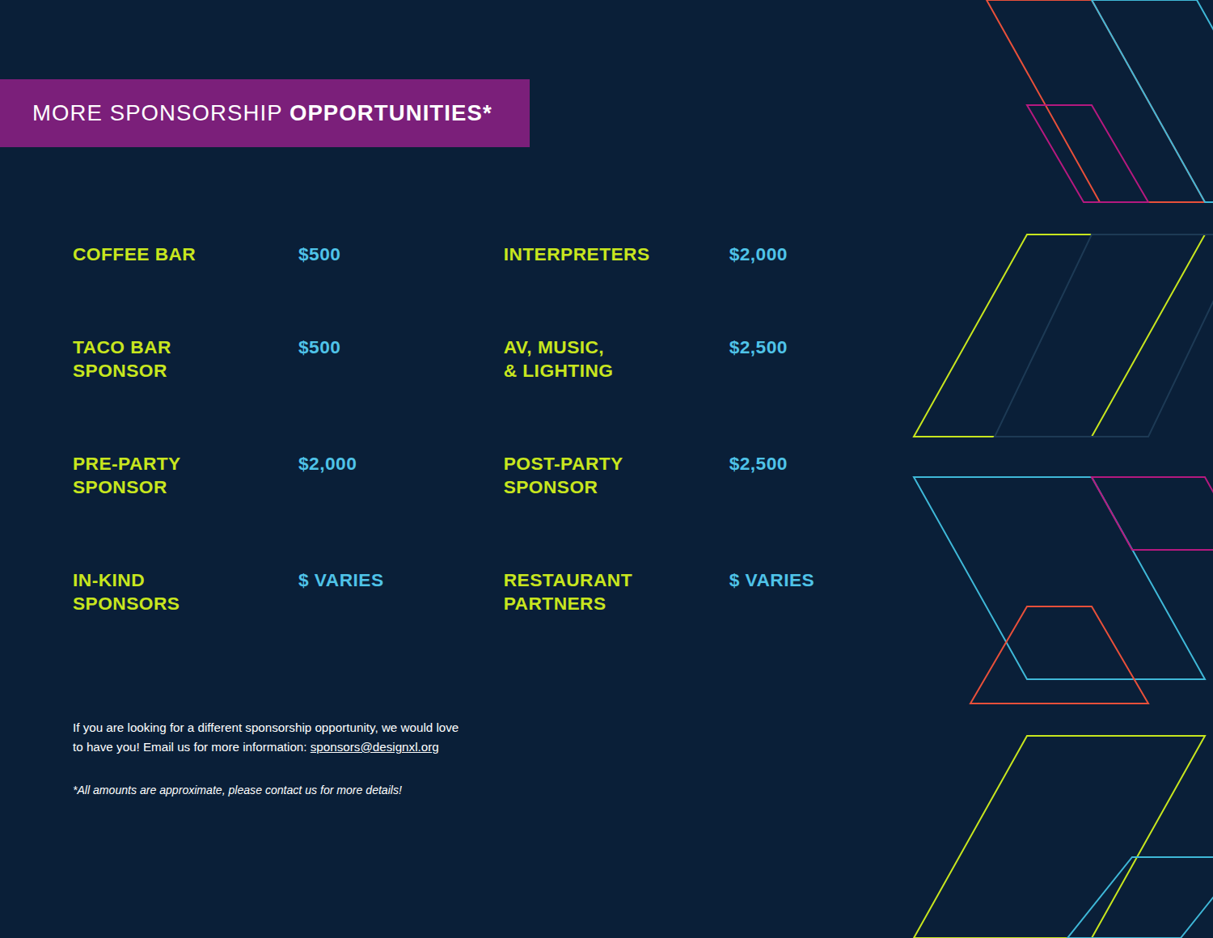More Sponsorship Opportunities*
| Coffee Bar | $500 | | Interpreters | $2,000 |
| Taco Bar Sponsor | $500 | | AV, Music, & Lighting | $2,500 |
| Pre-Party Sponsor | $2,000 | | Post-Party Sponsor | $2,500 |
| In-Kind Sponsors | $ Varies | | Restaurant Partners | $ Varies |
If you are looking for a different sponsorship opportunity, we would love
to have you! Email us for more information: sponsors@designxl.org
*All amounts are approximate, please contact us for more details!